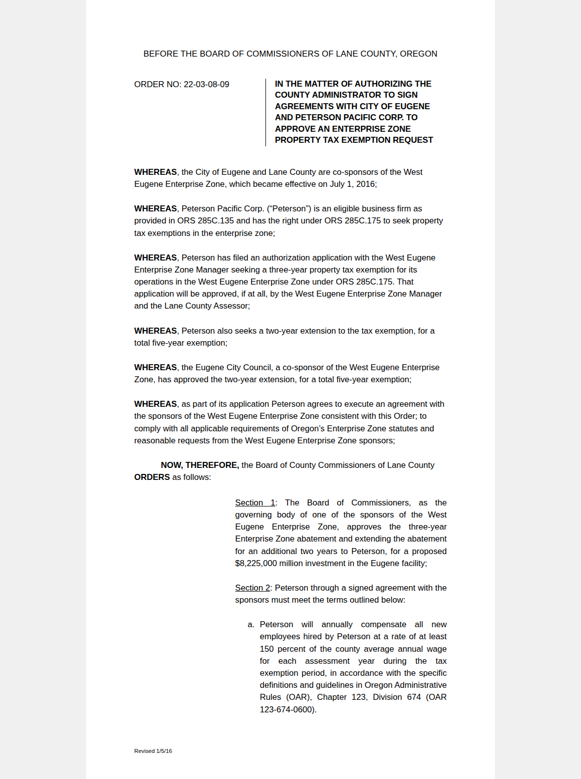BEFORE THE BOARD OF COMMISSIONERS OF LANE COUNTY, OREGON
| ORDER NO: 22-03-08-09 | IN THE MATTER OF AUTHORIZING THE COUNTY ADMINISTRATOR TO SIGN AGREEMENTS WITH CITY OF EUGENE AND PETERSON PACIFIC CORP. TO APPROVE AN ENTERPRISE ZONE PROPERTY TAX EXEMPTION REQUEST |
WHEREAS, the City of Eugene and Lane County are co-sponsors of the West Eugene Enterprise Zone, which became effective on July 1, 2016;
WHEREAS, Peterson Pacific Corp. (“Peterson”) is an eligible business firm as provided in ORS 285C.135 and has the right under ORS 285C.175 to seek property tax exemptions in the enterprise zone;
WHEREAS, Peterson has filed an authorization application with the West Eugene Enterprise Zone Manager seeking a three-year property tax exemption for its operations in the West Eugene Enterprise Zone under ORS 285C.175. That application will be approved, if at all, by the West Eugene Enterprise Zone Manager and the Lane County Assessor;
WHEREAS, Peterson also seeks a two-year extension to the tax exemption, for a total five-year exemption;
WHEREAS, the Eugene City Council, a co-sponsor of the West Eugene Enterprise Zone, has approved the two-year extension, for a total five-year exemption;
WHEREAS, as part of its application Peterson agrees to execute an agreement with the sponsors of the West Eugene Enterprise Zone consistent with this Order; to comply with all applicable requirements of Oregon’s Enterprise Zone statutes and reasonable requests from the West Eugene Enterprise Zone sponsors;
NOW, THEREFORE, the Board of County Commissioners of Lane County ORDERS as follows:
Section 1: The Board of Commissioners, as the governing body of one of the sponsors of the West Eugene Enterprise Zone, approves the three-year Enterprise Zone abatement and extending the abatement for an additional two years to Peterson, for a proposed $8,225,000 million investment in the Eugene facility;
Section 2: Peterson through a signed agreement with the sponsors must meet the terms outlined below:
Peterson will annually compensate all new employees hired by Peterson at a rate of at least 150 percent of the county average annual wage for each assessment year during the tax exemption period, in accordance with the specific definitions and guidelines in Oregon Administrative Rules (OAR), Chapter 123, Division 674 (OAR 123-674-0600).
Revised 1/5/16